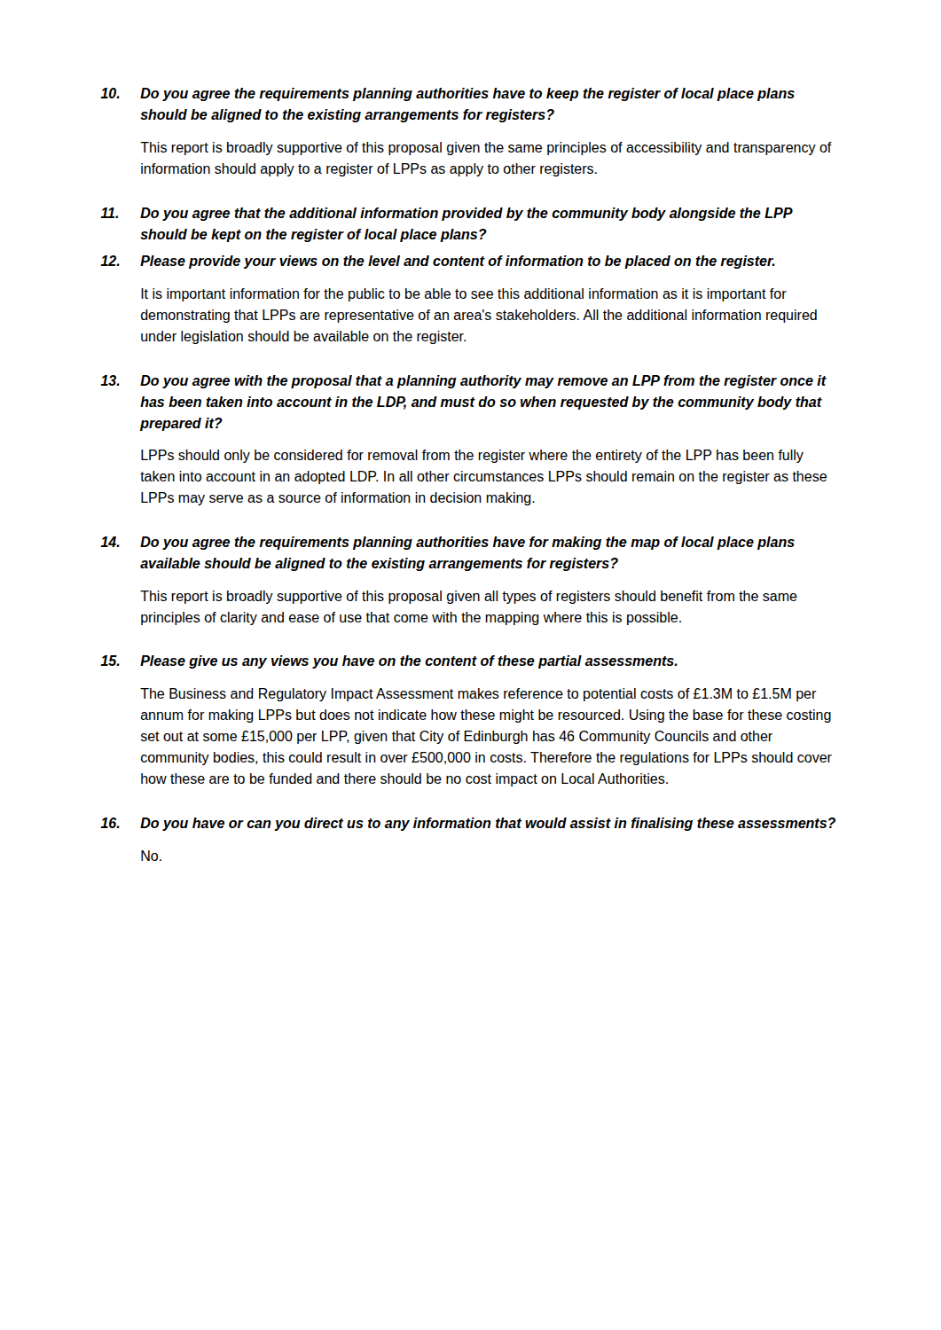10. Do you agree the requirements planning authorities have to keep the register of local place plans should be aligned to the existing arrangements for registers?
This report is broadly supportive of this proposal given the same principles of accessibility and transparency of information should apply to a register of LPPs as apply to other registers.
11. Do you agree that the additional information provided by the community body alongside the LPP should be kept on the register of local place plans?
12. Please provide your views on the level and content of information to be placed on the register.
It is important information for the public to be able to see this additional information as it is important for demonstrating that LPPs are representative of an area's stakeholders. All the additional information required under legislation should be available on the register.
13. Do you agree with the proposal that a planning authority may remove an LPP from the register once it has been taken into account in the LDP, and must do so when requested by the community body that prepared it?
LPPs should only be considered for removal from the register where the entirety of the LPP has been fully taken into account in an adopted LDP. In all other circumstances LPPs should remain on the register as these LPPs may serve as a source of information in decision making.
14. Do you agree the requirements planning authorities have for making the map of local place plans available should be aligned to the existing arrangements for registers?
This report is broadly supportive of this proposal given all types of registers should benefit from the same principles of clarity and ease of use that come with the mapping where this is possible.
15. Please give us any views you have on the content of these partial assessments.
The Business and Regulatory Impact Assessment makes reference to potential costs of £1.3M to £1.5M per annum for making LPPs but does not indicate how these might be resourced. Using the base for these costing set out at some £15,000 per LPP, given that City of Edinburgh has 46 Community Councils and other community bodies, this could result in over £500,000 in costs. Therefore the regulations for LPPs should cover how these are to be funded and there should be no cost impact on Local Authorities.
16. Do you have or can you direct us to any information that would assist in finalising these assessments?
No.